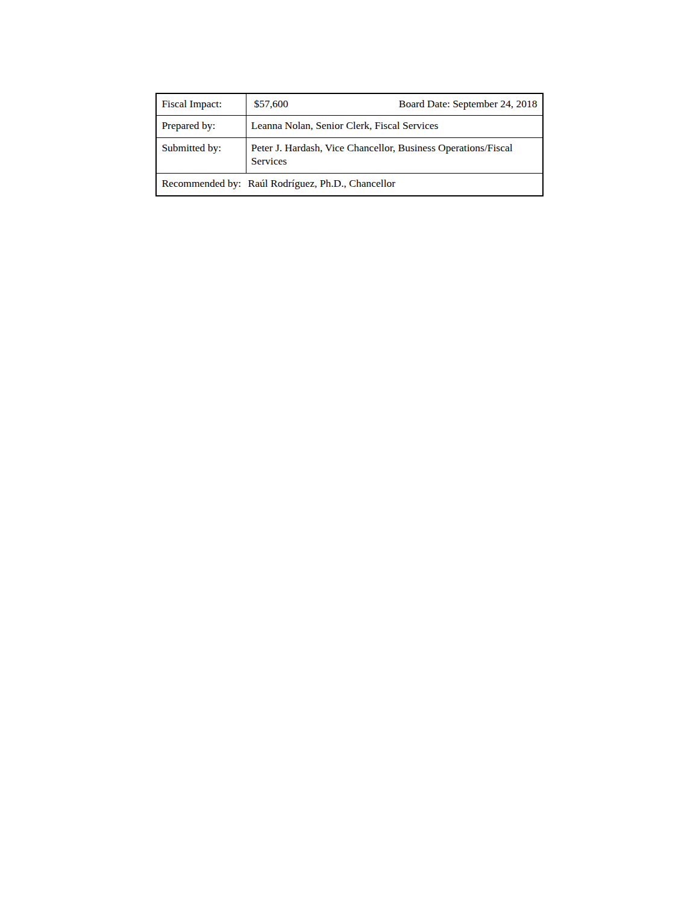| Fiscal Impact: | $57,600 Board Date: September 24, 2018 |
| Prepared by: | Leanna Nolan, Senior Clerk, Fiscal Services |
| Submitted by: | Peter J. Hardash, Vice Chancellor, Business Operations/Fiscal Services |
| Recommended by: Raúl Rodríguez, Ph.D., Chancellor |